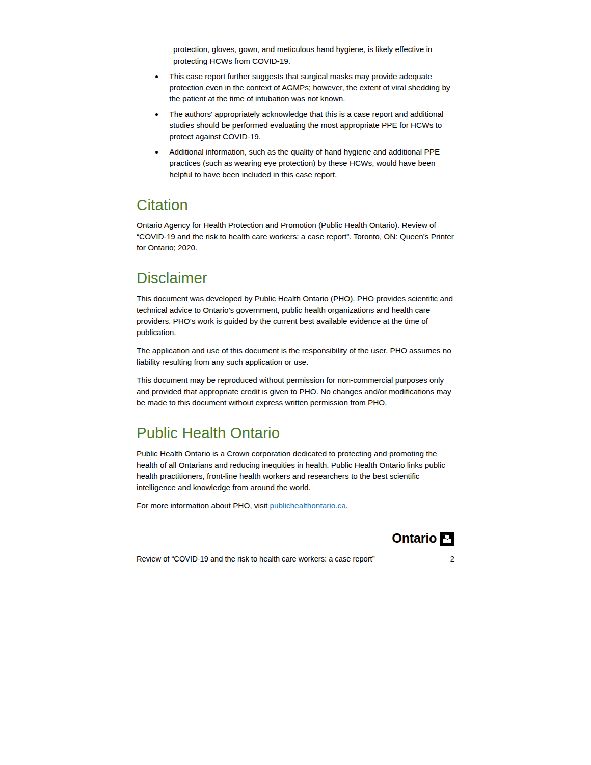protection, gloves, gown, and meticulous hand hygiene, is likely effective in protecting HCWs from COVID-19.
This case report further suggests that surgical masks may provide adequate protection even in the context of AGMPs; however, the extent of viral shedding by the patient at the time of intubation was not known.
The authors' appropriately acknowledge that this is a case report and additional studies should be performed evaluating the most appropriate PPE for HCWs to protect against COVID-19.
Additional information, such as the quality of hand hygiene and additional PPE practices (such as wearing eye protection) by these HCWs, would have been helpful to have been included in this case report.
Citation
Ontario Agency for Health Protection and Promotion (Public Health Ontario). Review of “COVID-19 and the risk to health care workers: a case report”. Toronto, ON: Queen's Printer for Ontario; 2020.
Disclaimer
This document was developed by Public Health Ontario (PHO). PHO provides scientific and technical advice to Ontario's government, public health organizations and health care providers. PHO's work is guided by the current best available evidence at the time of publication.
The application and use of this document is the responsibility of the user. PHO assumes no liability resulting from any such application or use.
This document may be reproduced without permission for non-commercial purposes only and provided that appropriate credit is given to PHO. No changes and/or modifications may be made to this document without express written permission from PHO.
Public Health Ontario
Public Health Ontario is a Crown corporation dedicated to protecting and promoting the health of all Ontarians and reducing inequities in health. Public Health Ontario links public health practitioners, front-line health workers and researchers to the best scientific intelligence and knowledge from around the world.
For more information about PHO, visit publichealthontario.ca.
Ontario
Review of “COVID-19 and the risk to health care workers: a case report” 2